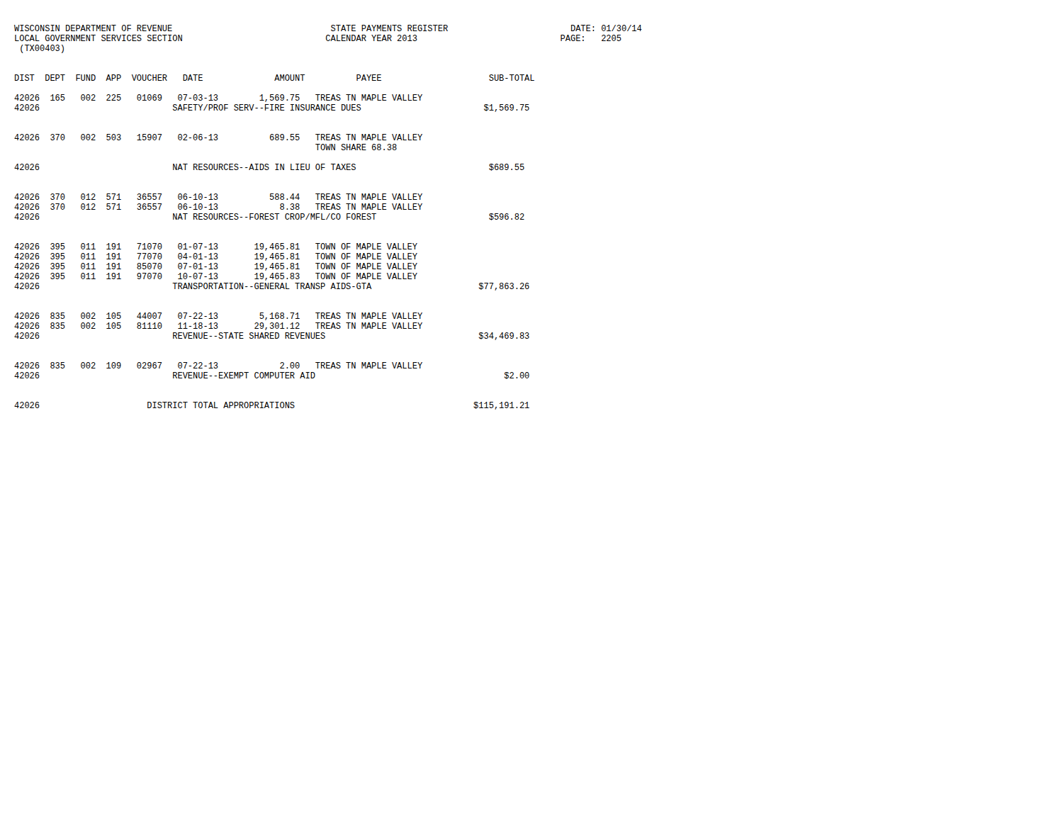WISCONSIN DEPARTMENT OF REVENUE STATE PAYMENTS REGISTER DATE: 01/30/14 LOCAL GOVERNMENT SERVICES SECTION CALENDAR YEAR 2013 PAGE: 2205 (TX00403) DIST DEPT FUND APP VOUCHER DATE AMOUNT PAYEE SUB-TOTAL 42026 165 002 225 01069 07-03-13 1,569.75 TREAS TN MAPLE VALLEY 42026 SAFETY/PROF SERV--FIRE INSURANCE DUES $1,569.75 42026 370 002 503 15907 02-06-13 689.55 TREAS TN MAPLE VALLEY TOWN SHARE 68.38 42026 NAT RESOURCES--AIDS IN LIEU OF TAXES $689.55 42026 370 012 571 36557 06-10-13 588.44 TREAS TN MAPLE VALLEY 42026 370 012 571 36557 06-10-13 8.38 TREAS TN MAPLE VALLEY 42026 NAT RESOURCES--FOREST CROP/MFL/CO FOREST $596.82 42026 395 011 191 71070 01-07-13 19,465.81 TOWN OF MAPLE VALLEY 42026 395 011 191 77070 04-01-13 19,465.81 TOWN OF MAPLE VALLEY 42026 395 011 191 85070 07-01-13 19,465.81 TOWN OF MAPLE VALLEY 42026 395 011 191 97070 10-07-13 19,465.83 TOWN OF MAPLE VALLEY 42026 TRANSPORTATION--GENERAL TRANSP AIDS-GTA $77,863.26 42026 835 002 105 44007 07-22-13 5,168.71 TREAS TN MAPLE VALLEY 42026 835 002 105 81110 11-18-13 29,301.12 TREAS TN MAPLE VALLEY 42026 REVENUE--STATE SHARED REVENUES $34,469.83 42026 835 002 109 02967 07-22-13 2.00 TREAS TN MAPLE VALLEY 42026 REVENUE--EXEMPT COMPUTER AID $2.00 42026 DISTRICT TOTAL APPROPRIATIONS $115,191.21